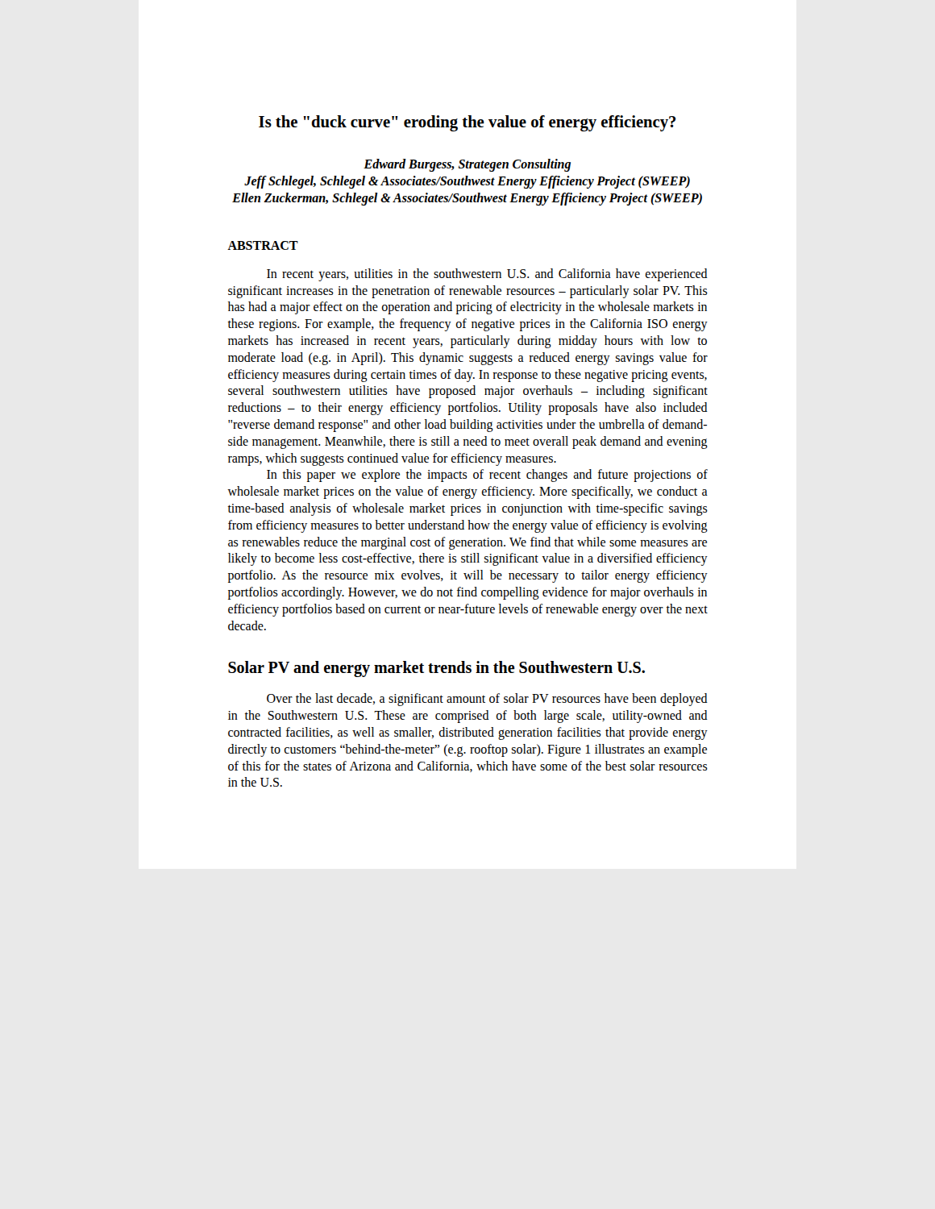Is the "duck curve" eroding the value of energy efficiency?
Edward Burgess, Strategen Consulting
Jeff Schlegel, Schlegel & Associates/Southwest Energy Efficiency Project (SWEEP)
Ellen Zuckerman, Schlegel & Associates/Southwest Energy Efficiency Project (SWEEP)
ABSTRACT
In recent years, utilities in the southwestern U.S. and California have experienced significant increases in the penetration of renewable resources – particularly solar PV. This has had a major effect on the operation and pricing of electricity in the wholesale markets in these regions. For example, the frequency of negative prices in the California ISO energy markets has increased in recent years, particularly during midday hours with low to moderate load (e.g. in April). This dynamic suggests a reduced energy savings value for efficiency measures during certain times of day. In response to these negative pricing events, several southwestern utilities have proposed major overhauls – including significant reductions – to their energy efficiency portfolios. Utility proposals have also included "reverse demand response" and other load building activities under the umbrella of demand-side management. Meanwhile, there is still a need to meet overall peak demand and evening ramps, which suggests continued value for efficiency measures.
In this paper we explore the impacts of recent changes and future projections of wholesale market prices on the value of energy efficiency. More specifically, we conduct a time-based analysis of wholesale market prices in conjunction with time-specific savings from efficiency measures to better understand how the energy value of efficiency is evolving as renewables reduce the marginal cost of generation. We find that while some measures are likely to become less cost-effective, there is still significant value in a diversified efficiency portfolio. As the resource mix evolves, it will be necessary to tailor energy efficiency portfolios accordingly. However, we do not find compelling evidence for major overhauls in efficiency portfolios based on current or near-future levels of renewable energy over the next decade.
Solar PV and energy market trends in the Southwestern U.S.
Over the last decade, a significant amount of solar PV resources have been deployed in the Southwestern U.S. These are comprised of both large scale, utility-owned and contracted facilities, as well as smaller, distributed generation facilities that provide energy directly to customers “behind-the-meter” (e.g. rooftop solar). Figure 1 illustrates an example of this for the states of Arizona and California, which have some of the best solar resources in the U.S.